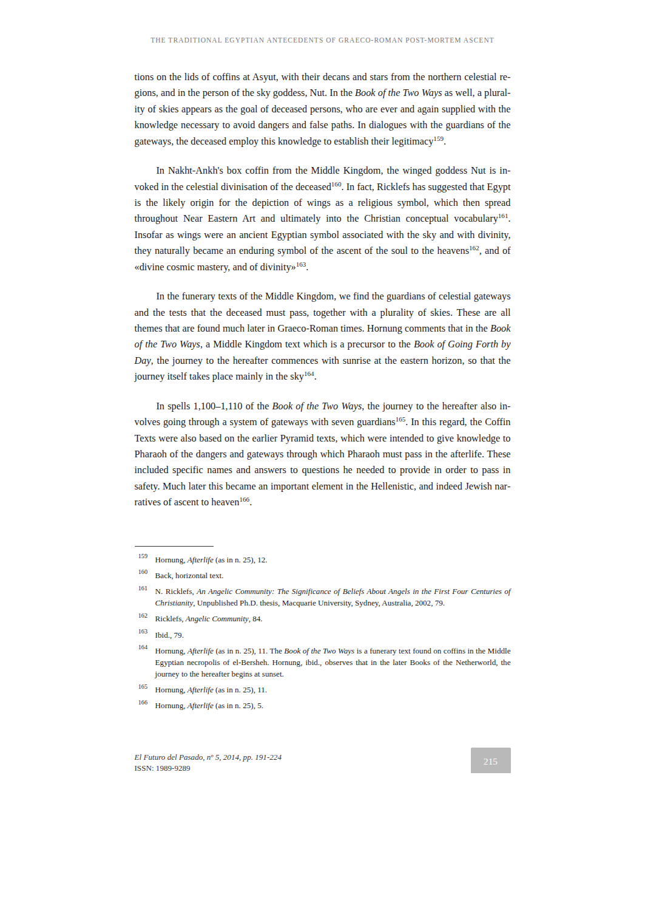The Traditional Egyptian Antecedents of Graeco-Roman Post-Mortem Ascent
tions on the lids of coffins at Asyut, with their decans and stars from the northern celestial regions, and in the person of the sky goddess, Nut. In the Book of the Two Ways as well, a plurality of skies appears as the goal of deceased persons, who are ever and again supplied with the knowledge necessary to avoid dangers and false paths. In dialogues with the guardians of the gateways, the deceased employ this knowledge to establish their legitimacy159.
In Nakht-Ankh's box coffin from the Middle Kingdom, the winged goddess Nut is invoked in the celestial divinisation of the deceased160. In fact, Ricklefs has suggested that Egypt is the likely origin for the depiction of wings as a religious symbol, which then spread throughout Near Eastern Art and ultimately into the Christian conceptual vocabulary161. Insofar as wings were an ancient Egyptian symbol associated with the sky and with divinity, they naturally became an enduring symbol of the ascent of the soul to the heavens162, and of «divine cosmic mastery, and of divinity»163.
In the funerary texts of the Middle Kingdom, we find the guardians of celestial gateways and the tests that the deceased must pass, together with a plurality of skies. These are all themes that are found much later in Graeco-Roman times. Hornung comments that in the Book of the Two Ways, a Middle Kingdom text which is a precursor to the Book of Going Forth by Day, the journey to the hereafter commences with sunrise at the eastern horizon, so that the journey itself takes place mainly in the sky164.
In spells 1,100–1,110 of the Book of the Two Ways, the journey to the hereafter also involves going through a system of gateways with seven guardians165. In this regard, the Coffin Texts were also based on the earlier Pyramid texts, which were intended to give knowledge to Pharaoh of the dangers and gateways through which Pharaoh must pass in the afterlife. These included specific names and answers to questions he needed to provide in order to pass in safety. Much later this became an important element in the Hellenistic, and indeed Jewish narratives of ascent to heaven166.
Hornung, Afterlife (as in n. 25), 12.
Back, horizontal text.
N. Ricklefs, An Angelic Community: The Significance of Beliefs About Angels in the First Four Centuries of Christianity, Unpublished Ph.D. thesis, Macquarie University, Sydney, Australia, 2002, 79.
Ricklefs, Angelic Community, 84.
Ibid., 79.
Hornung, Afterlife (as in n. 25), 11. The Book of the Two Ways is a funerary text found on coffins in the Middle Egyptian necropolis of el-Bersheh. Hornung, ibid., observes that in the later Books of the Netherworld, the journey to the hereafter begins at sunset.
Hornung, Afterlife (as in n. 25), 11.
Hornung, Afterlife (as in n. 25), 5.
El Futuro del Pasado, nº 5, 2014, pp. 191-224 ISSN: 1989-9289
215